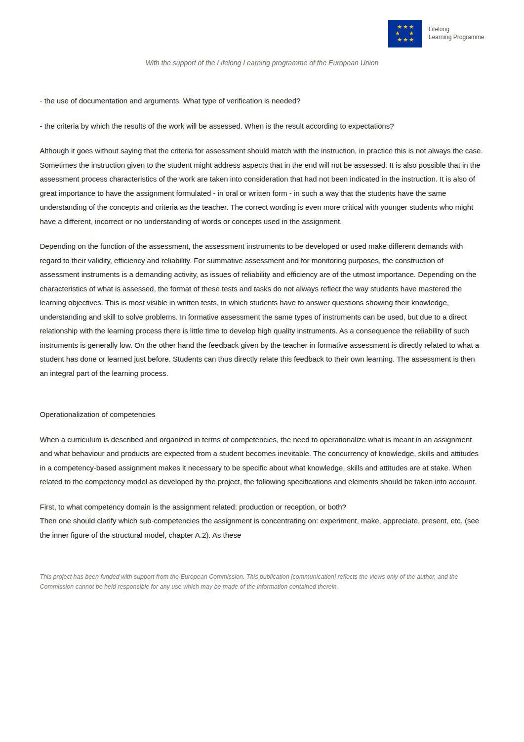★★★
★ ★
★★★ Lifelong
Learning Programme
With the support of the Lifelong Learning programme of the European Union
- the use of documentation and arguments. What type of verification is needed?
- the criteria by which the results of the work will be assessed. When is the result according to expectations?
Although it goes without saying that the criteria for assessment should match with the instruction, in practice this is not always the case. Sometimes the instruction given to the student might address aspects that in the end will not be assessed. It is also possible that in the assessment process characteristics of the work are taken into consideration that had not been indicated in the instruction. It is also of great importance to have the assignment formulated - in oral or written form - in such a way that the students have the same understanding of the concepts and criteria as the teacher. The correct wording is even more critical with younger students who might have a different, incorrect or no understanding of words or concepts used in the assignment.
Depending on the function of the assessment, the assessment instruments to be developed or used make different demands with regard to their validity, efficiency and reliability. For summative assessment and for monitoring purposes, the construction of assessment instruments is a demanding activity, as issues of reliability and efficiency are of the utmost importance. Depending on the characteristics of what is assessed, the format of these tests and tasks do not always reflect the way students have mastered the learning objectives. This is most visible in written tests, in which students have to answer questions showing their knowledge, understanding and skill to solve problems. In formative assessment the same types of instruments can be used, but due to a direct relationship with the learning process there is little time to develop high quality instruments. As a consequence the reliability of such instruments is generally low. On the other hand the feedback given by the teacher in formative assessment is directly related to what a student has done or learned just before. Students can thus directly relate this feedback to their own learning. The assessment is then an integral part of the learning process.
Operationalization of competencies
When a curriculum is described and organized in terms of competencies, the need to operationalize what is meant in an assignment and what behaviour and products are expected from a student becomes inevitable. The concurrency of knowledge, skills and attitudes in a competency-based assignment makes it necessary to be specific about what knowledge, skills and attitudes are at stake. When related to the competency model as developed by the project, the following specifications and elements should be taken into account.
First, to what competency domain is the assignment related: production or reception, or both?
Then one should clarify which sub-competencies the assignment is concentrating on: experiment, make, appreciate, present, etc. (see the inner figure of the structural model, chapter A.2). As these
This project has been funded with support from the European Commission. This publication [communication] reflects the views only of the author, and the Commission cannot be held responsible for any use which may be made of the information contained therein.